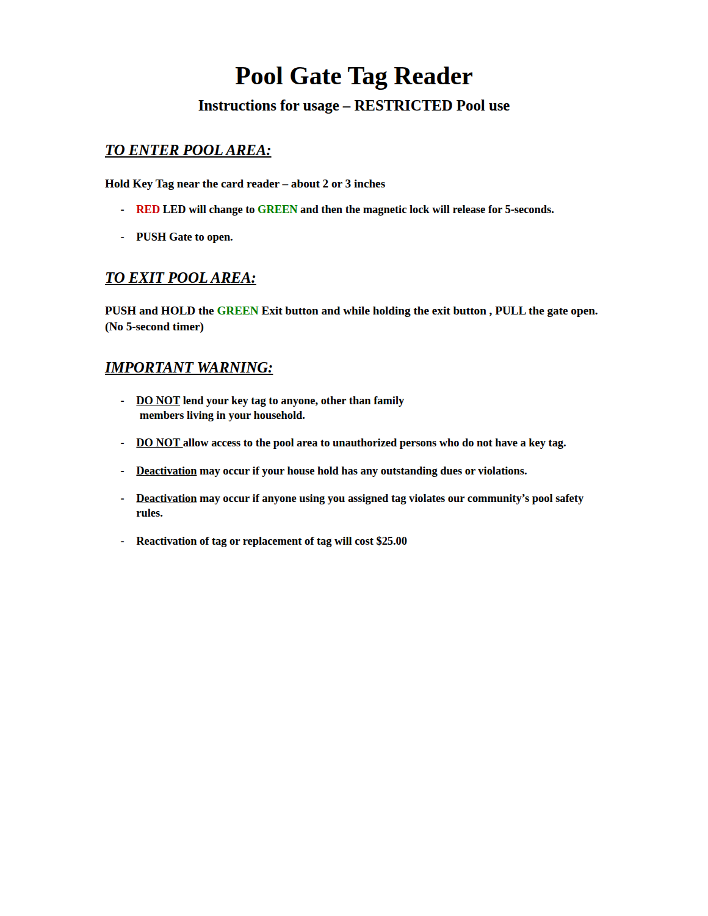Pool Gate Tag Reader
Instructions for usage – RESTRICTED Pool use
TO ENTER POOL AREA:
Hold Key Tag near the card reader – about 2 or 3 inches
RED LED will change to GREEN and then the magnetic lock will release for 5-seconds.
PUSH Gate to open.
TO EXIT POOL AREA:
PUSH and HOLD the GREEN Exit button and while holding the exit button , PULL the gate open. (No 5-second timer)
IMPORTANT WARNING:
DO NOT lend your key tag to anyone, other than family members living in your household.
DO NOT allow access to the pool area to unauthorized persons who do not have a key tag.
Deactivation may occur if your house hold has any outstanding dues or violations.
Deactivation may occur if anyone using you assigned tag violates our community’s pool safety rules.
Reactivation of tag or replacement of tag will cost $25.00